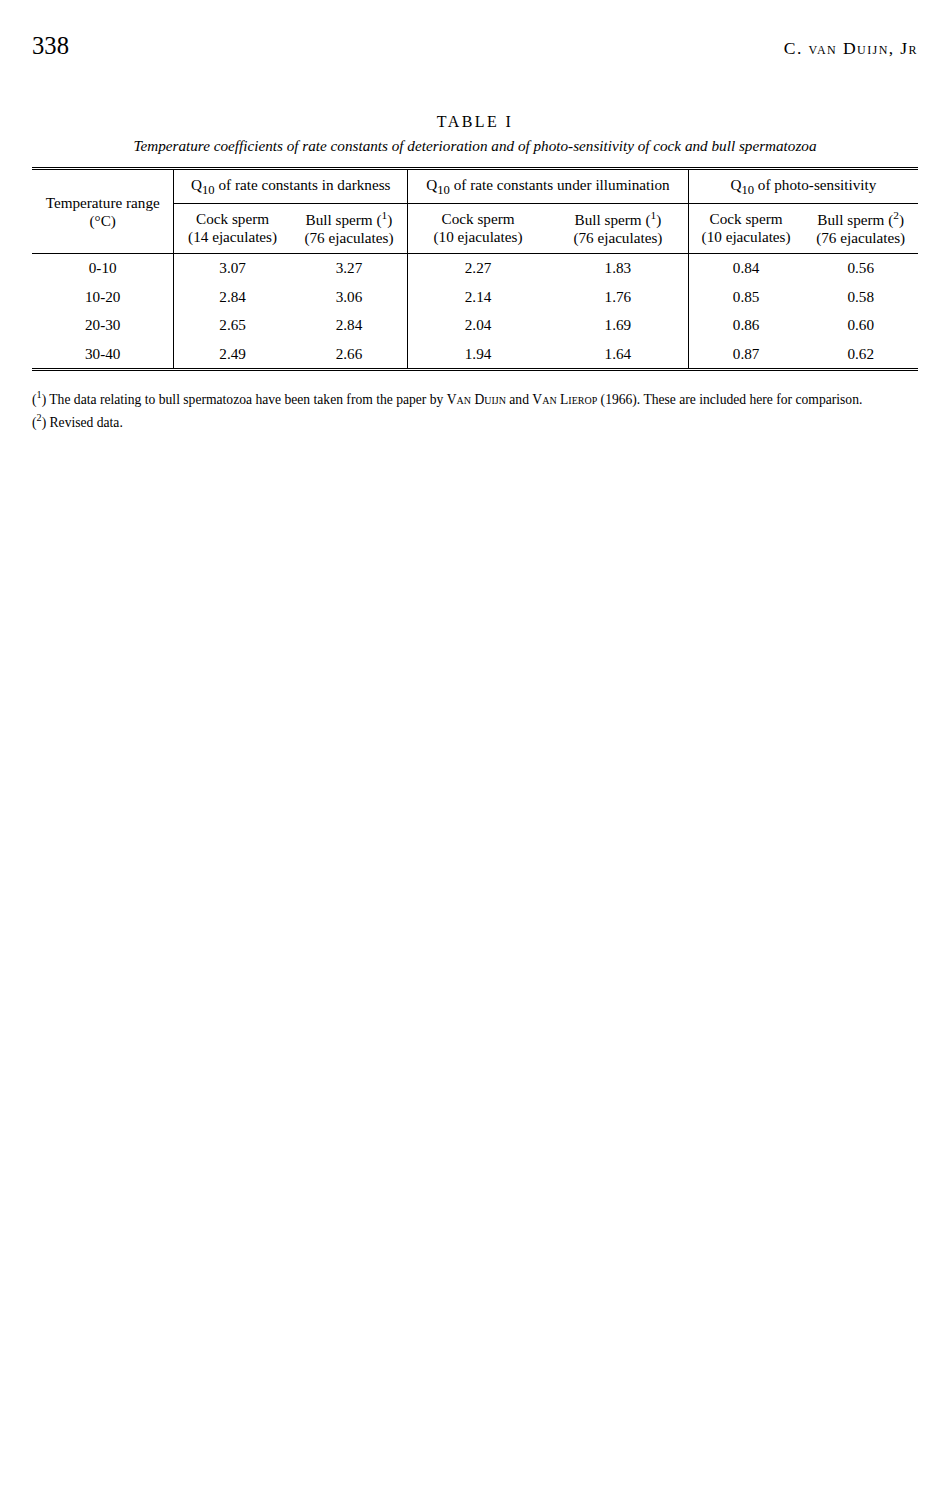338 C. van Duijn, Jr
TABLE I
Temperature coefficients of rate constants of deterioration and of photo-sensitivity of cock and bull spermatozoa
| Temperature range (°C) | Q 10 of rate constants in darkness | Q 10 of rate constants under illumination | Q 10 of photo-sensitivity |
| --- | --- | --- | --- |
| Cock sperm (14 ejaculates) | Bull sperm ( 1 ) (76 ejaculates) | Cock sperm (10 ejaculates) | Bull sperm ( 1 ) (76 ejaculates) | Cock sperm (10 ejaculates) | Bull sperm ( 2 ) (76 ejaculates) |
| 0-10 | 3.07 | 3.27 | 2.27 | 1.83 | 0.84 | 0.56 |
| 10-20 | 2.84 | 3.06 | 2.14 | 1.76 | 0.85 | 0.58 |
| 20-30 | 2.65 | 2.84 | 2.04 | 1.69 | 0.86 | 0.60 |
| 30-40 | 2.49 | 2.66 | 1.94 | 1.64 | 0.87 | 0.62 |
(1) The data relating to bull spermatozoa have been taken from the paper by Van Duijn and Van Lierop (1966). These are included here for comparison.
(2) Revised data.